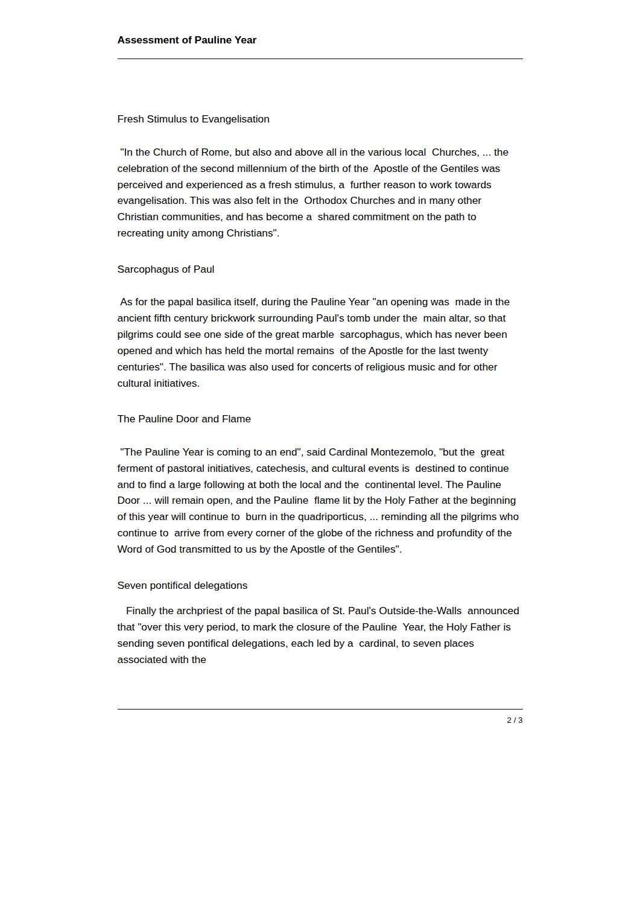Assessment of Pauline Year
Fresh Stimulus to Evangelisation
"In the Church of Rome, but also and above all in the various local Churches, ... the celebration of the second millennium of the birth of the Apostle of the Gentiles was perceived and experienced as a fresh stimulus, a further reason to work towards evangelisation. This was also felt in the Orthodox Churches and in many other Christian communities, and has become a shared commitment on the path to recreating unity among Christians".
Sarcophagus of Paul
As for the papal basilica itself, during the Pauline Year "an opening was made in the ancient fifth century brickwork surrounding Paul's tomb under the main altar, so that pilgrims could see one side of the great marble sarcophagus, which has never been opened and which has held the mortal remains of the Apostle for the last twenty centuries". The basilica was also used for concerts of religious music and for other cultural initiatives.
The Pauline Door and Flame
"The Pauline Year is coming to an end", said Cardinal Montezemolo, "but the great ferment of pastoral initiatives, catechesis, and cultural events is destined to continue and to find a large following at both the local and the continental level. The Pauline Door ... will remain open, and the Pauline flame lit by the Holy Father at the beginning of this year will continue to burn in the quadriporticus, ... reminding all the pilgrims who continue to arrive from every corner of the globe of the richness and profundity of the Word of God transmitted to us by the Apostle of the Gentiles".
Seven pontifical delegations
Finally the archpriest of the papal basilica of St. Paul's Outside-the-Walls announced that "over this very period, to mark the closure of the Pauline Year, the Holy Father is sending seven pontifical delegations, each led by a cardinal, to seven places associated with the
2 / 3